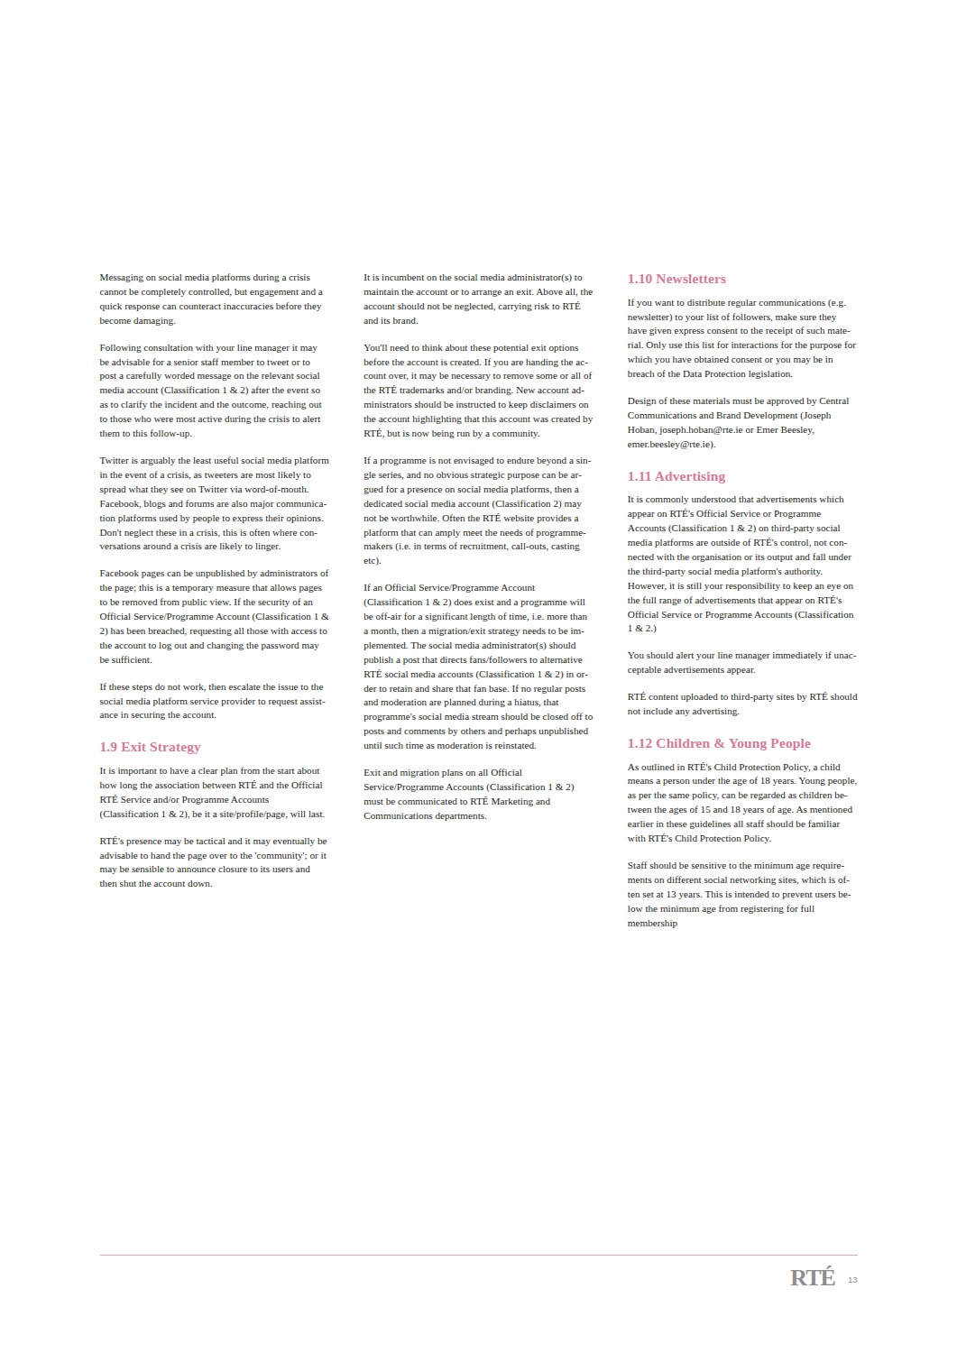Messaging on social media platforms during a crisis cannot be completely controlled, but engagement and a quick response can counteract inaccuracies before they become damaging.
Following consultation with your line manager it may be advisable for a senior staff member to tweet or to post a carefully worded message on the relevant social media account (Classification 1 & 2) after the event so as to clarify the incident and the outcome, reaching out to those who were most active during the crisis to alert them to this follow-up.
Twitter is arguably the least useful social media platform in the event of a crisis, as tweeters are most likely to spread what they see on Twitter via word-of-mouth. Facebook, blogs and forums are also major communication platforms used by people to express their opinions. Don't neglect these in a crisis, this is often where conversations around a crisis are likely to linger.
Facebook pages can be unpublished by administrators of the page; this is a temporary measure that allows pages to be removed from public view. If the security of an Official Service/Programme Account (Classification 1 & 2) has been breached, requesting all those with access to the account to log out and changing the password may be sufficient.
If these steps do not work, then escalate the issue to the social media platform service provider to request assistance in securing the account.
1.9 Exit Strategy
It is important to have a clear plan from the start about how long the association between RTÉ and the Official RTÉ Service and/or Programme Accounts (Classification 1 & 2), be it a site/profile/page, will last.
RTÉ's presence may be tactical and it may eventually be advisable to hand the page over to the 'community'; or it may be sensible to announce closure to its users and then shut the account down.
It is incumbent on the social media administrator(s) to maintain the account or to arrange an exit. Above all, the account should not be neglected, carrying risk to RTÉ and its brand.
You'll need to think about these potential exit options before the account is created. If you are handing the account over, it may be necessary to remove some or all of the RTÉ trademarks and/or branding. New account administrators should be instructed to keep disclaimers on the account highlighting that this account was created by RTÉ, but is now being run by a community.
If a programme is not envisaged to endure beyond a single series, and no obvious strategic purpose can be argued for a presence on social media platforms, then a dedicated social media account (Classification 2) may not be worthwhile. Often the RTÉ website provides a platform that can amply meet the needs of programme-makers (i.e. in terms of recruitment, call-outs, casting etc).
If an Official Service/Programme Account (Classification 1 & 2) does exist and a programme will be off-air for a significant length of time, i.e. more than a month, then a migration/exit strategy needs to be implemented. The social media administrator(s) should publish a post that directs fans/followers to alternative RTÉ social media accounts (Classification 1 & 2) in order to retain and share that fan base. If no regular posts and moderation are planned during a hiatus, that programme's social media stream should be closed off to posts and comments by others and perhaps unpublished until such time as moderation is reinstated.
Exit and migration plans on all Official Service/Programme Accounts (Classification 1 & 2) must be communicated to RTÉ Marketing and Communications departments.
1.10 Newsletters
If you want to distribute regular communications (e.g. newsletter) to your list of followers, make sure they have given express consent to the receipt of such material. Only use this list for interactions for the purpose for which you have obtained consent or you may be in breach of the Data Protection legislation.
Design of these materials must be approved by Central Communications and Brand Development (Joseph Hoban, joseph.hoban@rte.ie or Emer Beesley, emer.beesley@rte.ie).
1.11 Advertising
It is commonly understood that advertisements which appear on RTÉ's Official Service or Programme Accounts (Classification 1 & 2) on third-party social media platforms are outside of RTÉ's control, not connected with the organisation or its output and fall under the third-party social media platform's authority. However, it is still your responsibility to keep an eye on the full range of advertisements that appear on RTÉ's Official Service or Programme Accounts (Classification 1 & 2.)
You should alert your line manager immediately if unacceptable advertisements appear.
RTÉ content uploaded to third-party sites by RTÉ should not include any advertising.
1.12 Children & Young People
As outlined in RTÉ's Child Protection Policy, a child means a person under the age of 18 years. Young people, as per the same policy, can be regarded as children between the ages of 15 and 18 years of age. As mentioned earlier in these guidelines all staff should be familiar with RTÉ's Child Protection Policy.
Staff should be sensitive to the minimum age requirements on different social networking sites, which is often set at 13 years. This is intended to prevent users below the minimum age from registering for full membership
RTÉ
13